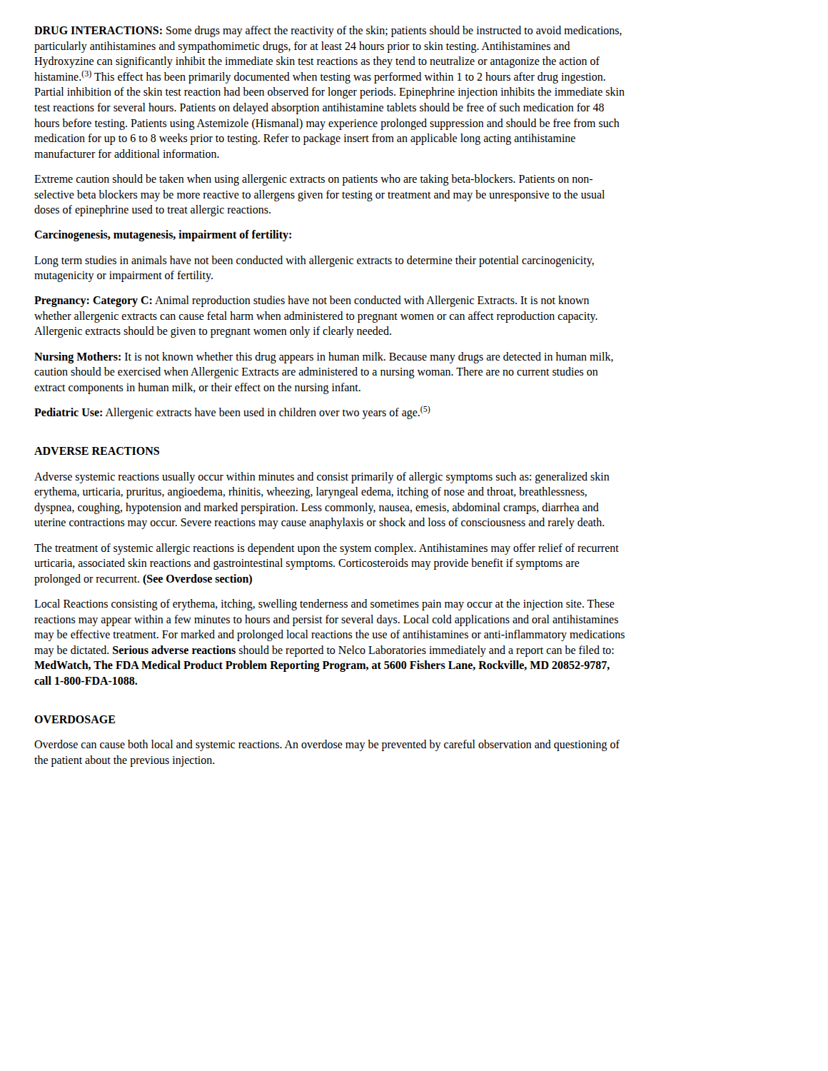DRUG INTERACTIONS: Some drugs may affect the reactivity of the skin; patients should be instructed to avoid medications, particularly antihistamines and sympathomimetic drugs, for at least 24 hours prior to skin testing. Antihistamines and Hydroxyzine can significantly inhibit the immediate skin test reactions as they tend to neutralize or antagonize the action of histamine.(3) This effect has been primarily documented when testing was performed within 1 to 2 hours after drug ingestion. Partial inhibition of the skin test reaction had been observed for longer periods. Epinephrine injection inhibits the immediate skin test reactions for several hours. Patients on delayed absorption antihistamine tablets should be free of such medication for 48 hours before testing. Patients using Astemizole (Hismanal) may experience prolonged suppression and should be free from such medication for up to 6 to 8 weeks prior to testing. Refer to package insert from an applicable long acting antihistamine manufacturer for additional information.
Extreme caution should be taken when using allergenic extracts on patients who are taking beta-blockers. Patients on non-selective beta blockers may be more reactive to allergens given for testing or treatment and may be unresponsive to the usual doses of epinephrine used to treat allergic reactions.
Carcinogenesis, mutagenesis, impairment of fertility:
Long term studies in animals have not been conducted with allergenic extracts to determine their potential carcinogenicity, mutagenicity or impairment of fertility.
Pregnancy: Category C: Animal reproduction studies have not been conducted with Allergenic Extracts. It is not known whether allergenic extracts can cause fetal harm when administered to pregnant women or can affect reproduction capacity. Allergenic extracts should be given to pregnant women only if clearly needed.
Nursing Mothers: It is not known whether this drug appears in human milk. Because many drugs are detected in human milk, caution should be exercised when Allergenic Extracts are administered to a nursing woman. There are no current studies on extract components in human milk, or their effect on the nursing infant.
Pediatric Use: Allergenic extracts have been used in children over two years of age.(5)
ADVERSE REACTIONS
Adverse systemic reactions usually occur within minutes and consist primarily of allergic symptoms such as: generalized skin erythema, urticaria, pruritus, angioedema, rhinitis, wheezing, laryngeal edema, itching of nose and throat, breathlessness, dyspnea, coughing, hypotension and marked perspiration. Less commonly, nausea, emesis, abdominal cramps, diarrhea and uterine contractions may occur. Severe reactions may cause anaphylaxis or shock and loss of consciousness and rarely death.
The treatment of systemic allergic reactions is dependent upon the system complex. Antihistamines may offer relief of recurrent urticaria, associated skin reactions and gastrointestinal symptoms. Corticosteroids may provide benefit if symptoms are prolonged or recurrent. (See Overdose section)
Local Reactions consisting of erythema, itching, swelling tenderness and sometimes pain may occur at the injection site. These reactions may appear within a few minutes to hours and persist for several days. Local cold applications and oral antihistamines may be effective treatment. For marked and prolonged local reactions the use of antihistamines or anti-inflammatory medications may be dictated. Serious adverse reactions should be reported to Nelco Laboratories immediately and a report can be filed to: MedWatch, The FDA Medical Product Problem Reporting Program, at 5600 Fishers Lane, Rockville, MD 20852-9787, call 1-800-FDA-1088.
OVERDOSAGE
Overdose can cause both local and systemic reactions. An overdose may be prevented by careful observation and questioning of the patient about the previous injection.